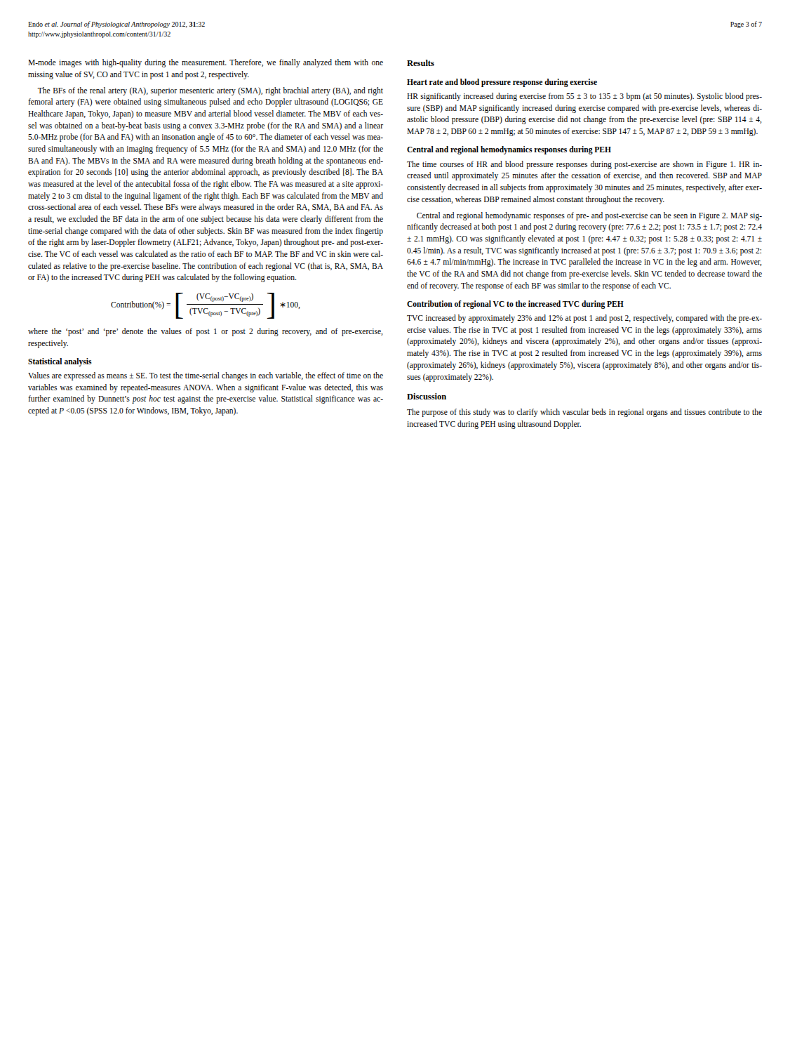Endo et al. Journal of Physiological Anthropology 2012, 31:32
http://www.jphysiolanthropol.com/content/31/1/32
Page 3 of 7
M-mode images with high-quality during the measurement. Therefore, we finally analyzed them with one missing value of SV, CO and TVC in post 1 and post 2, respectively.
The BFs of the renal artery (RA), superior mesenteric artery (SMA), right brachial artery (BA), and right femoral artery (FA) were obtained using simultaneous pulsed and echo Doppler ultrasound (LOGIQS6; GE Healthcare Japan, Tokyo, Japan) to measure MBV and arterial blood vessel diameter. The MBV of each vessel was obtained on a beat-by-beat basis using a convex 3.3-MHz probe (for the RA and SMA) and a linear 5.0-MHz probe (for BA and FA) with an insonation angle of 45 to 60°. The diameter of each vessel was measured simultaneously with an imaging frequency of 5.5 MHz (for the RA and SMA) and 12.0 MHz (for the BA and FA). The MBVs in the SMA and RA were measured during breath holding at the spontaneous end-expiration for 20 seconds [10] using the anterior abdominal approach, as previously described [8]. The BA was measured at the level of the antecubital fossa of the right elbow. The FA was measured at a site approximately 2 to 3 cm distal to the inguinal ligament of the right thigh. Each BF was calculated from the MBV and cross-sectional area of each vessel. These BFs were always measured in the order RA, SMA, BA and FA. As a result, we excluded the BF data in the arm of one subject because his data were clearly different from the time-serial change compared with the data of other subjects. Skin BF was measured from the index fingertip of the right arm by laser-Doppler flowmetry (ALF21; Advance, Tokyo, Japan) throughout pre- and post-exercise. The VC of each vessel was calculated as the ratio of each BF to MAP. The BF and VC in skin were calculated as relative to the pre-exercise baseline. The contribution of each regional VC (that is, RA, SMA, BA or FA) to the increased TVC during PEH was calculated by the following equation.
Contribution(%) = [ (VC(post)−VC(pre)) (TVC(post) − TVC(pre)) ] ∗100,
where the ‘post’ and ‘pre’ denote the values of post 1 or post 2 during recovery, and of pre-exercise, respectively.
Statistical analysis
Values are expressed as means ± SE. To test the time-serial changes in each variable, the effect of time on the variables was examined by repeated-measures ANOVA. When a significant F-value was detected, this was further examined by Dunnett’s post hoc test against the pre-exercise value. Statistical significance was accepted at P <0.05 (SPSS 12.0 for Windows, IBM, Tokyo, Japan).
Results
Heart rate and blood pressure response during exercise
HR significantly increased during exercise from 55 ± 3 to 135 ± 3 bpm (at 50 minutes). Systolic blood pressure (SBP) and MAP significantly increased during exercise compared with pre-exercise levels, whereas diastolic blood pressure (DBP) during exercise did not change from the pre-exercise level (pre: SBP 114 ± 4, MAP 78 ± 2, DBP 60 ± 2 mmHg; at 50 minutes of exercise: SBP 147 ± 5, MAP 87 ± 2, DBP 59 ± 3 mmHg).
Central and regional hemodynamics responses during PEH
The time courses of HR and blood pressure responses during post-exercise are shown in Figure 1. HR increased until approximately 25 minutes after the cessation of exercise, and then recovered. SBP and MAP consistently decreased in all subjects from approximately 30 minutes and 25 minutes, respectively, after exercise cessation, whereas DBP remained almost constant throughout the recovery.
Central and regional hemodynamic responses of pre- and post-exercise can be seen in Figure 2. MAP significantly decreased at both post 1 and post 2 during recovery (pre: 77.6 ± 2.2; post 1: 73.5 ± 1.7; post 2: 72.4 ± 2.1 mmHg). CO was significantly elevated at post 1 (pre: 4.47 ± 0.32; post 1: 5.28 ± 0.33; post 2: 4.71 ± 0.45 l/min). As a result, TVC was significantly increased at post 1 (pre: 57.6 ± 3.7; post 1: 70.9 ± 3.6; post 2: 64.6 ± 4.7 ml/min/mmHg). The increase in TVC paralleled the increase in VC in the leg and arm. However, the VC of the RA and SMA did not change from pre-exercise levels. Skin VC tended to decrease toward the end of recovery. The response of each BF was similar to the response of each VC.
Contribution of regional VC to the increased TVC during PEH
TVC increased by approximately 23% and 12% at post 1 and post 2, respectively, compared with the pre-exercise values. The rise in TVC at post 1 resulted from increased VC in the legs (approximately 33%), arms (approximately 20%), kidneys and viscera (approximately 2%), and other organs and/or tissues (approximately 43%). The rise in TVC at post 2 resulted from increased VC in the legs (approximately 39%), arms (approximately 26%), kidneys (approximately 5%), viscera (approximately 8%), and other organs and/or tissues (approximately 22%).
Discussion
The purpose of this study was to clarify which vascular beds in regional organs and tissues contribute to the increased TVC during PEH using ultrasound Doppler.